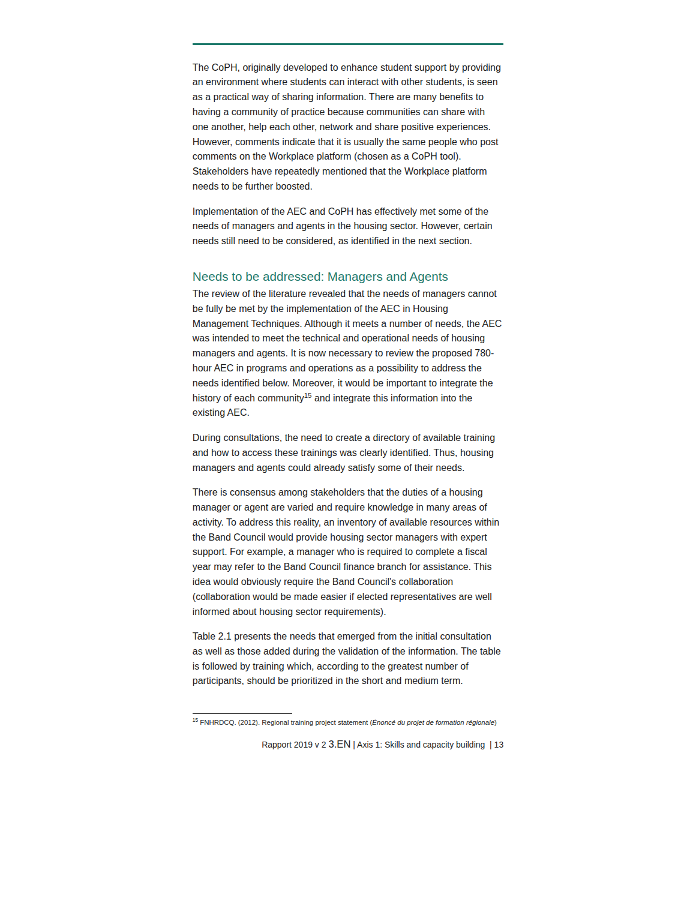The CoPH, originally developed to enhance student support by providing an environment where students can interact with other students, is seen as a practical way of sharing information. There are many benefits to having a community of practice because communities can share with one another, help each other, network and share positive experiences. However, comments indicate that it is usually the same people who post comments on the Workplace platform (chosen as a CoPH tool). Stakeholders have repeatedly mentioned that the Workplace platform needs to be further boosted.
Implementation of the AEC and CoPH has effectively met some of the needs of managers and agents in the housing sector. However, certain needs still need to be considered, as identified in the next section.
Needs to be addressed: Managers and Agents
The review of the literature revealed that the needs of managers cannot be fully be met by the implementation of the AEC in Housing Management Techniques. Although it meets a number of needs, the AEC was intended to meet the technical and operational needs of housing managers and agents. It is now necessary to review the proposed 780-hour AEC in programs and operations as a possibility to address the needs identified below. Moreover, it would be important to integrate the history of each community15 and integrate this information into the existing AEC.
During consultations, the need to create a directory of available training and how to access these trainings was clearly identified. Thus, housing managers and agents could already satisfy some of their needs.
There is consensus among stakeholders that the duties of a housing manager or agent are varied and require knowledge in many areas of activity. To address this reality, an inventory of available resources within the Band Council would provide housing sector managers with expert support. For example, a manager who is required to complete a fiscal year may refer to the Band Council finance branch for assistance. This idea would obviously require the Band Council's collaboration (collaboration would be made easier if elected representatives are well informed about housing sector requirements).
Table 2.1 presents the needs that emerged from the initial consultation as well as those added during the validation of the information. The table is followed by training which, according to the greatest number of participants, should be prioritized in the short and medium term.
15 FNHRDCQ. (2012). Regional training project statement (Énoncé du projet de formation régionale)
Rapport 2019 v 2 3.EN | Axis 1: Skills and capacity building | 13